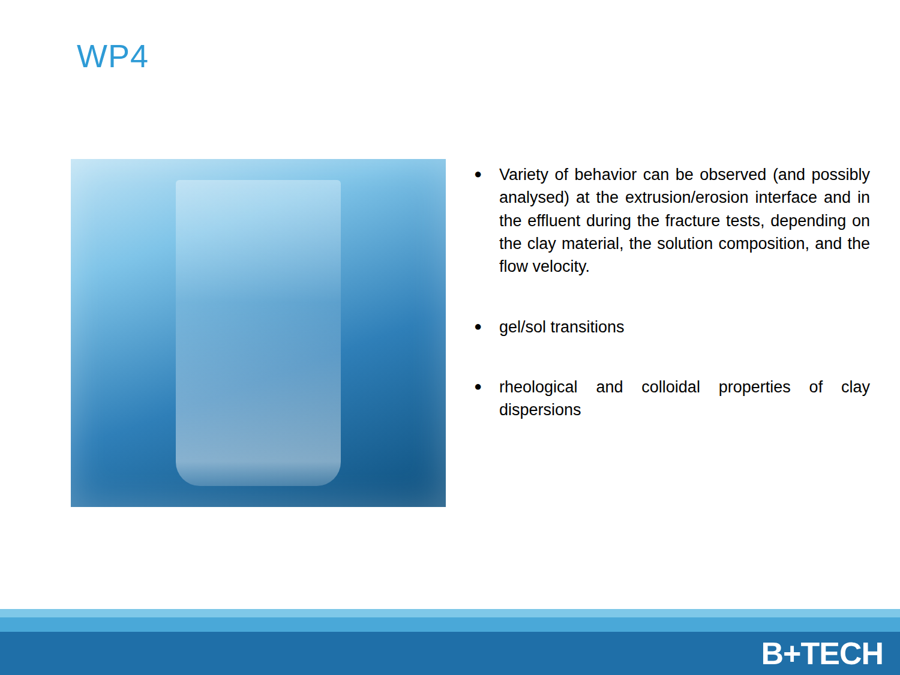WP4
Variety of behavior can be observed (and possibly analysed) at the extrusion/erosion interface and in the effluent during the fracture tests, depending on the clay material, the solution composition, and the flow velocity.
gel/sol transitions
rheological and colloidal properties of clay dispersions
B+TECH